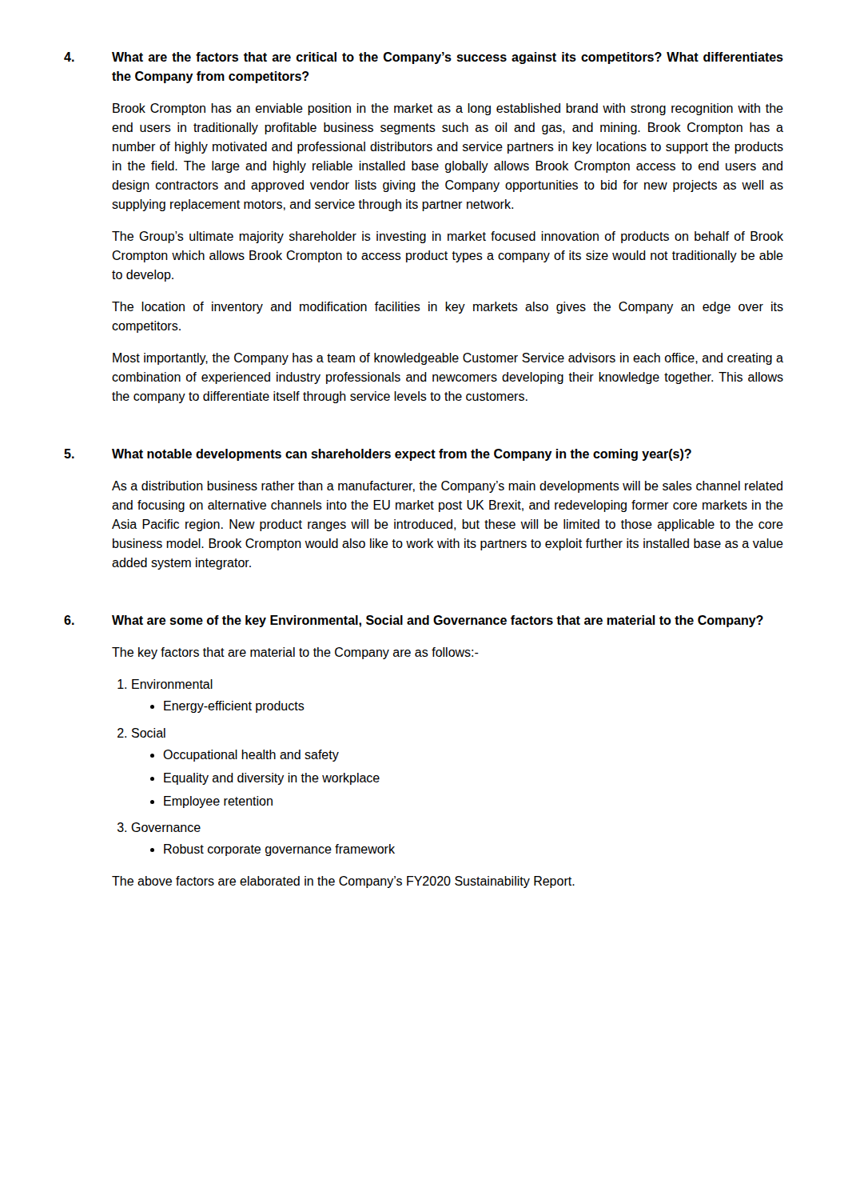4.
What are the factors that are critical to the Company’s success against its competitors? What differentiates the Company from competitors?
Brook Crompton has an enviable position in the market as a long established brand with strong recognition with the end users in traditionally profitable business segments such as oil and gas, and mining. Brook Crompton has a number of highly motivated and professional distributors and service partners in key locations to support the products in the field. The large and highly reliable installed base globally allows Brook Crompton access to end users and design contractors and approved vendor lists giving the Company opportunities to bid for new projects as well as supplying replacement motors, and service through its partner network.
The Group’s ultimate majority shareholder is investing in market focused innovation of products on behalf of Brook Crompton which allows Brook Crompton to access product types a company of its size would not traditionally be able to develop.
The location of inventory and modification facilities in key markets also gives the Company an edge over its competitors.
Most importantly, the Company has a team of knowledgeable Customer Service advisors in each office, and creating a combination of experienced industry professionals and newcomers developing their knowledge together. This allows the company to differentiate itself through service levels to the customers.
5.
What notable developments can shareholders expect from the Company in the coming year(s)?
As a distribution business rather than a manufacturer, the Company’s main developments will be sales channel related and focusing on alternative channels into the EU market post UK Brexit, and redeveloping former core markets in the Asia Pacific region. New product ranges will be introduced, but these will be limited to those applicable to the core business model. Brook Crompton would also like to work with its partners to exploit further its installed base as a value added system integrator.
6.
What are some of the key Environmental, Social and Governance factors that are material to the Company?
The key factors that are material to the Company are as follows:-
Environmental
Energy-efficient products
Social
Occupational health and safety
Equality and diversity in the workplace
Employee retention
Governance
Robust corporate governance framework
The above factors are elaborated in the Company’s FY2020 Sustainability Report.